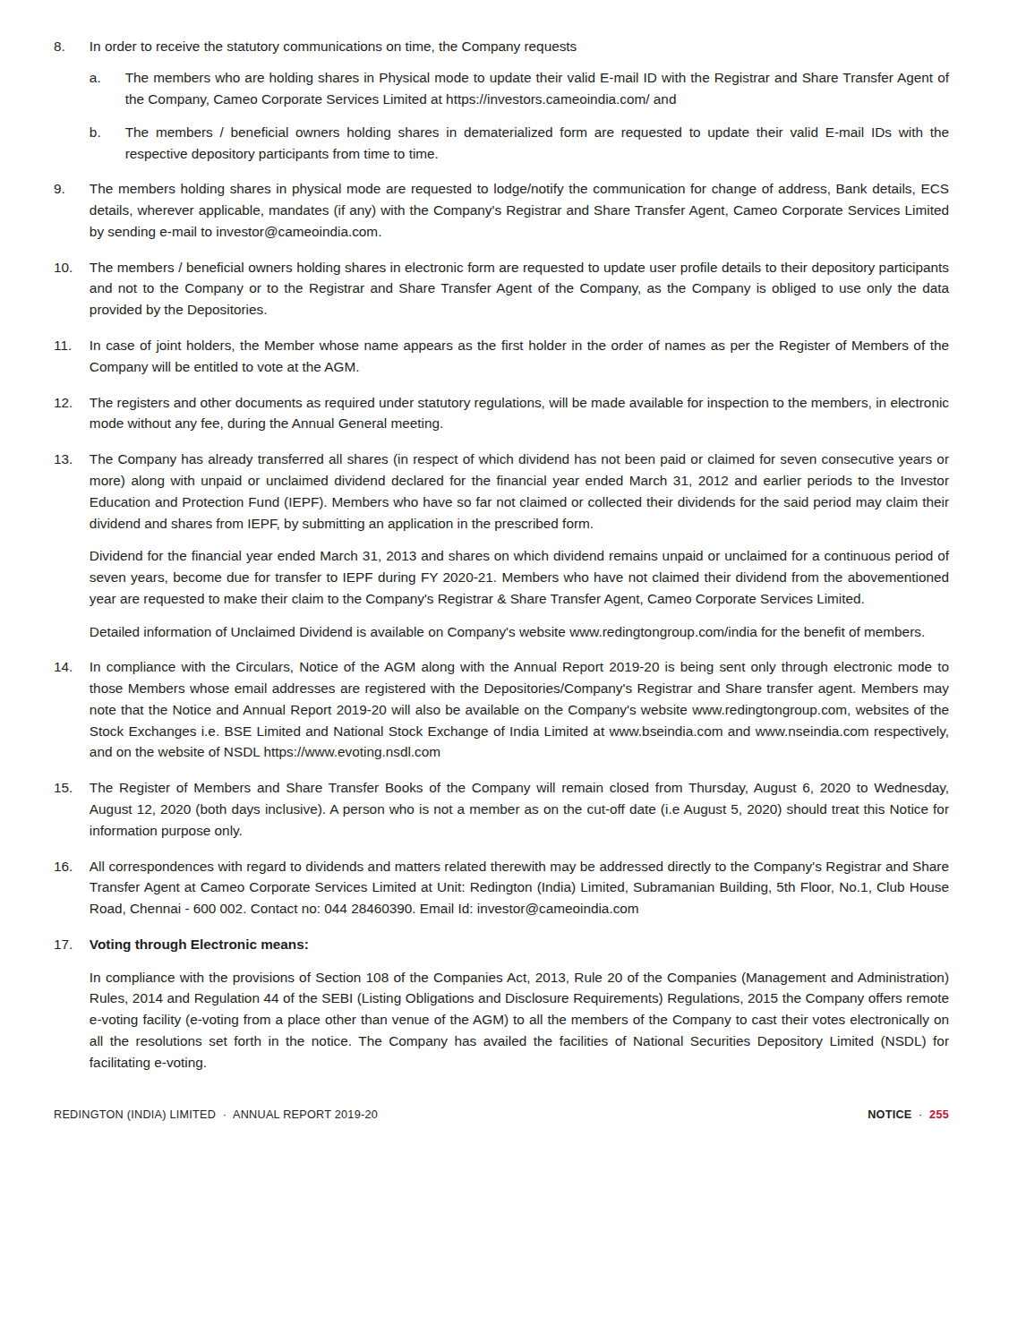In order to receive the statutory communications on time, the Company requests
The members who are holding shares in Physical mode to update their valid E-mail ID with the Registrar and Share Transfer Agent of the Company, Cameo Corporate Services Limited at https://investors.cameoindia.com/ and
The members / beneficial owners holding shares in dematerialized form are requested to update their valid E-mail IDs with the respective depository participants from time to time.
The members holding shares in physical mode are requested to lodge/notify the communication for change of address, Bank details, ECS details, wherever applicable, mandates (if any) with the Company's Registrar and Share Transfer Agent, Cameo Corporate Services Limited by sending e-mail to investor@cameoindia.com.
The members / beneficial owners holding shares in electronic form are requested to update user profile details to their depository participants and not to the Company or to the Registrar and Share Transfer Agent of the Company, as the Company is obliged to use only the data provided by the Depositories.
In case of joint holders, the Member whose name appears as the first holder in the order of names as per the Register of Members of the Company will be entitled to vote at the AGM.
The registers and other documents as required under statutory regulations, will be made available for inspection to the members, in electronic mode without any fee, during the Annual General meeting.
The Company has already transferred all shares (in respect of which dividend has not been paid or claimed for seven consecutive years or more) along with unpaid or unclaimed dividend declared for the financial year ended March 31, 2012 and earlier periods to the Investor Education and Protection Fund (IEPF). Members who have so far not claimed or collected their dividends for the said period may claim their dividend and shares from IEPF, by submitting an application in the prescribed form.
Dividend for the financial year ended March 31, 2013 and shares on which dividend remains unpaid or unclaimed for a continuous period of seven years, become due for transfer to IEPF during FY 2020-21. Members who have not claimed their dividend from the abovementioned year are requested to make their claim to the Company's Registrar & Share Transfer Agent, Cameo Corporate Services Limited.
Detailed information of Unclaimed Dividend is available on Company's website www.redingtongroup.com/india for the benefit of members.
In compliance with the Circulars, Notice of the AGM along with the Annual Report 2019-20 is being sent only through electronic mode to those Members whose email addresses are registered with the Depositories/Company's Registrar and Share transfer agent. Members may note that the Notice and Annual Report 2019-20 will also be available on the Company's website www.redingtongroup.com, websites of the Stock Exchanges i.e. BSE Limited and National Stock Exchange of India Limited at www.bseindia.com and www.nseindia.com respectively, and on the website of NSDL https://www.evoting.nsdl.com
The Register of Members and Share Transfer Books of the Company will remain closed from Thursday, August 6, 2020 to Wednesday, August 12, 2020 (both days inclusive). A person who is not a member as on the cut-off date (i.e August 5, 2020) should treat this Notice for information purpose only.
All correspondences with regard to dividends and matters related therewith may be addressed directly to the Company's Registrar and Share Transfer Agent at Cameo Corporate Services Limited at Unit: Redington (India) Limited, Subramanian Building, 5th Floor, No.1, Club House Road, Chennai - 600 002. Contact no: 044 28460390. Email Id: investor@cameoindia.com
Voting through Electronic means:
In compliance with the provisions of Section 108 of the Companies Act, 2013, Rule 20 of the Companies (Management and Administration) Rules, 2014 and Regulation 44 of the SEBI (Listing Obligations and Disclosure Requirements) Regulations, 2015 the Company offers remote e-voting facility (e-voting from a place other than venue of the AGM) to all the members of the Company to cast their votes electronically on all the resolutions set forth in the notice. The Company has availed the facilities of National Securities Depository Limited (NSDL) for facilitating e-voting.
REDINGTON (INDIA) LIMITED · ANNUAL REPORT 2019-20
NOTICE · 255